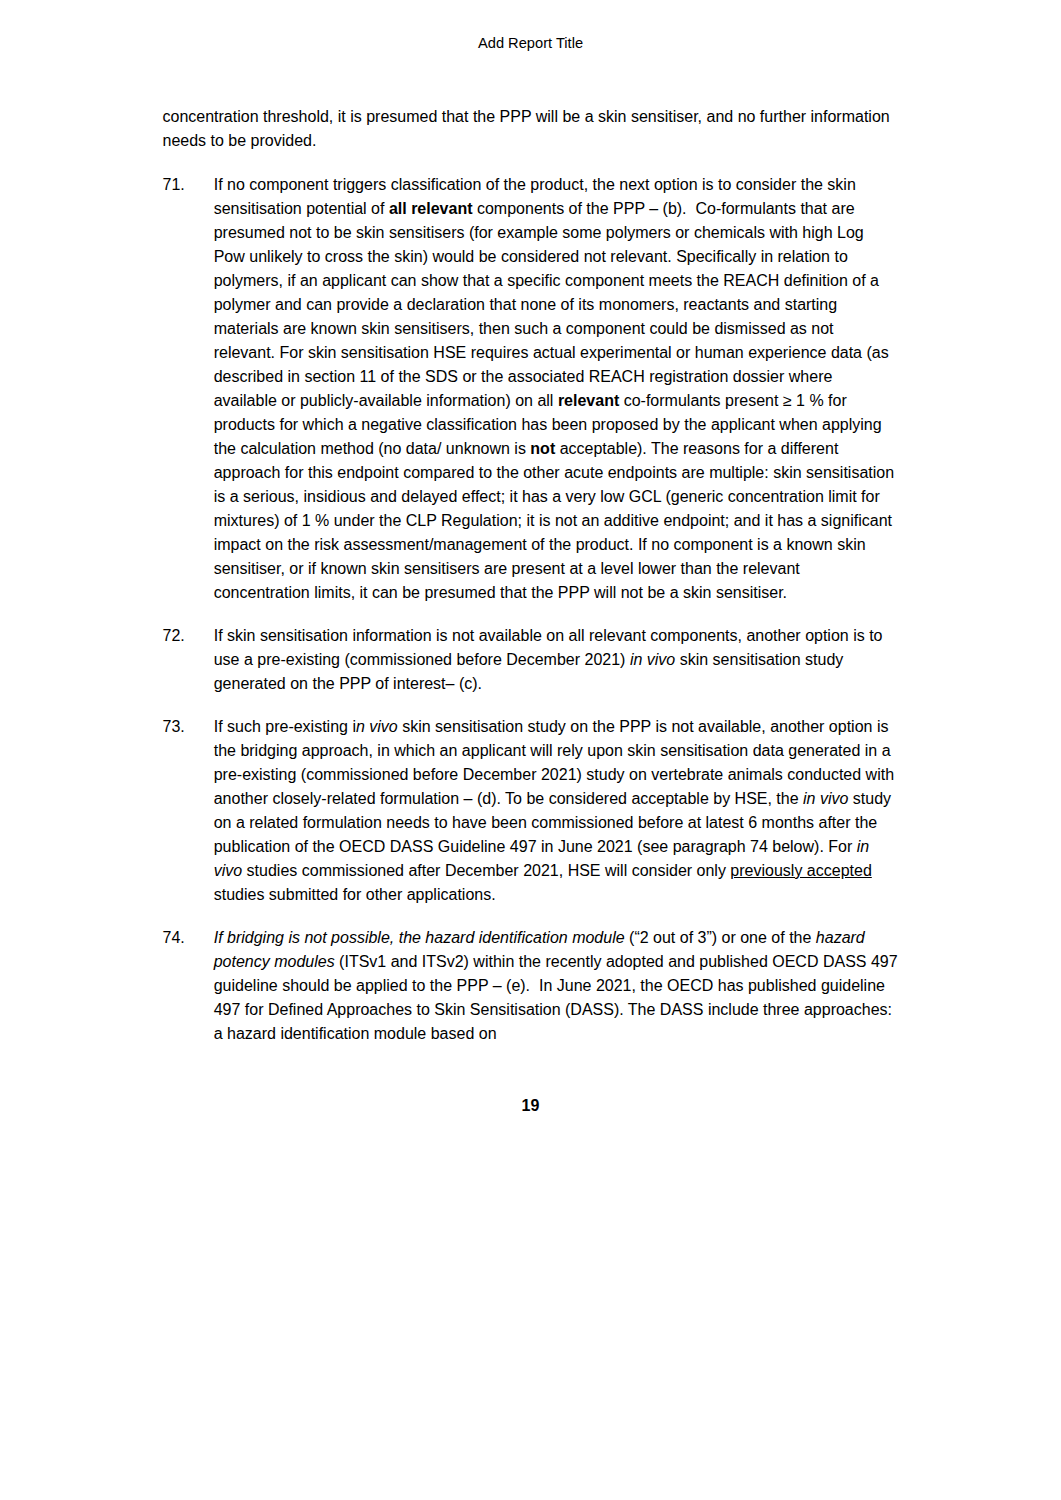Add Report Title
concentration threshold, it is presumed that the PPP will be a skin sensitiser, and no further information needs to be provided.
71. If no component triggers classification of the product, the next option is to consider the skin sensitisation potential of all relevant components of the PPP – (b). Co-formulants that are presumed not to be skin sensitisers (for example some polymers or chemicals with high Log Pow unlikely to cross the skin) would be considered not relevant. Specifically in relation to polymers, if an applicant can show that a specific component meets the REACH definition of a polymer and can provide a declaration that none of its monomers, reactants and starting materials are known skin sensitisers, then such a component could be dismissed as not relevant. For skin sensitisation HSE requires actual experimental or human experience data (as described in section 11 of the SDS or the associated REACH registration dossier where available or publicly-available information) on all relevant co-formulants present ≥ 1 % for products for which a negative classification has been proposed by the applicant when applying the calculation method (no data/ unknown is not acceptable). The reasons for a different approach for this endpoint compared to the other acute endpoints are multiple: skin sensitisation is a serious, insidious and delayed effect; it has a very low GCL (generic concentration limit for mixtures) of 1 % under the CLP Regulation; it is not an additive endpoint; and it has a significant impact on the risk assessment/management of the product. If no component is a known skin sensitiser, or if known skin sensitisers are present at a level lower than the relevant concentration limits, it can be presumed that the PPP will not be a skin sensitiser.
72. If skin sensitisation information is not available on all relevant components, another option is to use a pre-existing (commissioned before December 2021) in vivo skin sensitisation study generated on the PPP of interest– (c).
73. If such pre-existing in vivo skin sensitisation study on the PPP is not available, another option is the bridging approach, in which an applicant will rely upon skin sensitisation data generated in a pre-existing (commissioned before December 2021) study on vertebrate animals conducted with another closely-related formulation – (d). To be considered acceptable by HSE, the in vivo study on a related formulation needs to have been commissioned before at latest 6 months after the publication of the OECD DASS Guideline 497 in June 2021 (see paragraph 74 below). For in vivo studies commissioned after December 2021, HSE will consider only previously accepted studies submitted for other applications.
74. If bridging is not possible, the hazard identification module (“2 out of 3”) or one of the hazard potency modules (ITSv1 and ITSv2) within the recently adopted and published OECD DASS 497 guideline should be applied to the PPP – (e). In June 2021, the OECD has published guideline 497 for Defined Approaches to Skin Sensitisation (DASS). The DASS include three approaches: a hazard identification module based on
19